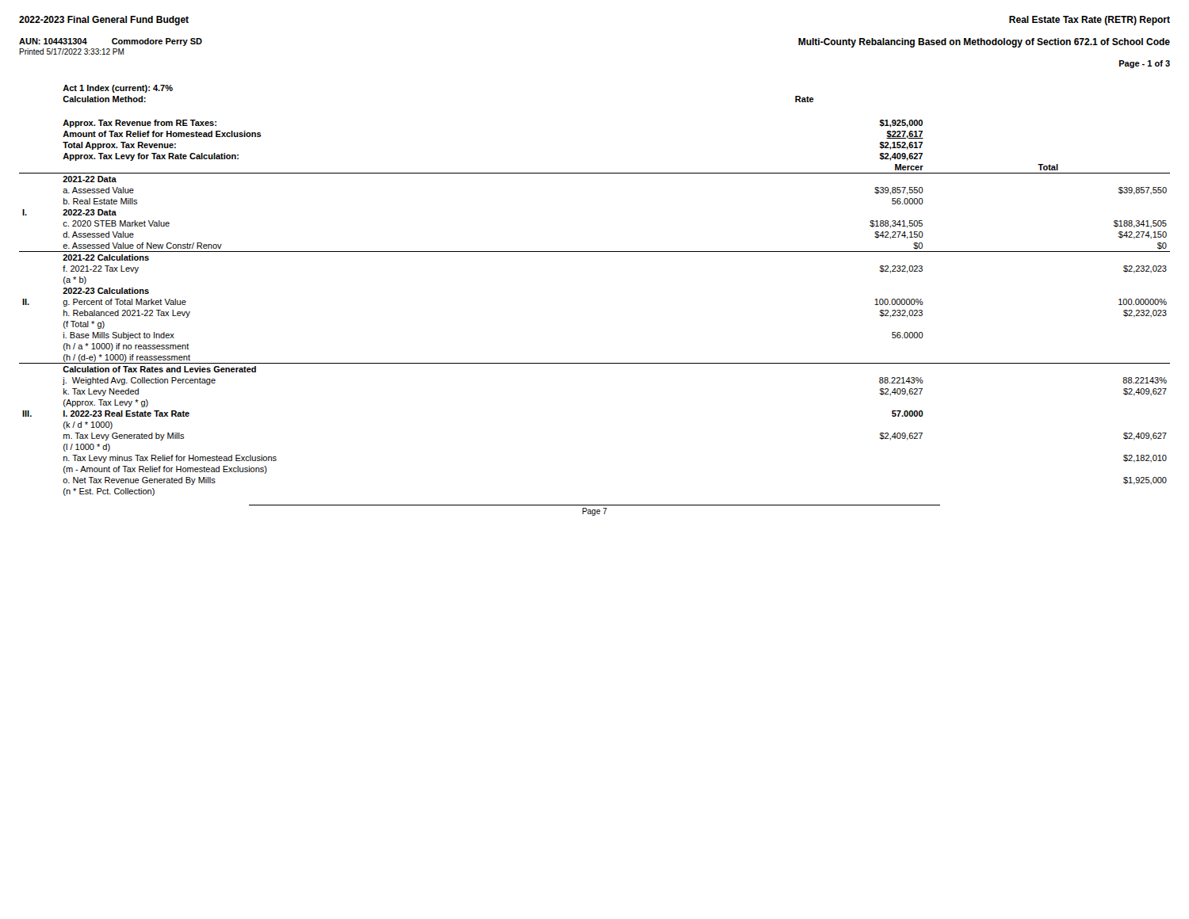2022-2023 Final General Fund Budget
AUN: 104431304 Commodore Perry SD
Printed 5/17/2022 3:33:12 PM
Real Estate Tax Rate (RETR) Report
Multi-County Rebalancing Based on Methodology of Section 672.1 of School Code
Page - 1 of 3
| | Act 1 Index (current): 4.7% | | |
| | Calculation Method: | Rate | |
| | Approx. Tax Revenue from RE Taxes: | $1,925,000 | |
| | Amount of Tax Relief for Homestead Exclusions | $227,617 | |
| | Total Approx. Tax Revenue: | $2,152,617 | |
| | Approx. Tax Levy for Tax Rate Calculation: | $2,409,627 | |
| | | Mercer | Total |
| | 2021-22 Data | | |
| | a. Assessed Value | $39,857,550 | $39,857,550 |
| | b. Real Estate Mills | 56.0000 | |
| I. | 2022-23 Data | | |
| | c. 2020 STEB Market Value | $188,341,505 | $188,341,505 |
| | d. Assessed Value | $42,274,150 | $42,274,150 |
| | e. Assessed Value of New Constr/ Renov | $0 | $0 |
| | 2021-22 Calculations | | |
| | f. 2021-22 Tax Levy | $2,232,023 | $2,232,023 |
| | (a * b) | | |
| | 2022-23 Calculations | | |
| II. | g. Percent of Total Market Value | 100.00000% | 100.00000% |
| h. Rebalanced 2021-22 Tax Levy | $2,232,023 | $2,232,023 |
| | (f Total * g) | | |
| | i. Base Mills Subject to Index | 56.0000 | |
| | (h / a * 1000) if no reassessment | | |
| | (h / (d-e) * 1000) if reassessment | | |
| | Calculation of Tax Rates and Levies Generated | | |
| | j. Weighted Avg. Collection Percentage | 88.22143% | 88.22143% |
| | k. Tax Levy Needed | $2,409,627 | $2,409,627 |
| | (Approx. Tax Levy * g) | | |
| III. | l. 2022-23 Real Estate Tax Rate | 57.0000 | |
| (k / d * 1000) | | |
| m. Tax Levy Generated by Mills | $2,409,627 | $2,409,627 |
| | (l / 1000 * d) | | |
| | n. Tax Levy minus Tax Relief for Homestead Exclusions | | $2,182,010 |
| | (m - Amount of Tax Relief for Homestead Exclusions) | | |
| | o. Net Tax Revenue Generated By Mills | | $1,925,000 |
| | (n * Est. Pct. Collection) | | |
Page 7